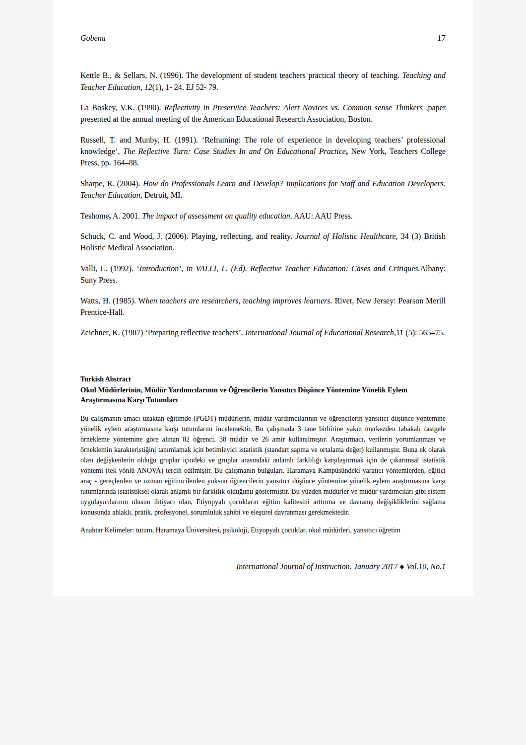Gobena 17
Kettle B., & Sellars, N. (1996). The development of student teachers practical theory of teaching. Teaching and Teacher Education, 12(1), 1- 24. EJ 52- 79.
La Boskey, V.K. (1990). Reflectivity in Preservice Teachers: Alert Novices vs. Common sense Thinkers ,paper presented at the annual meeting of the American Educational Research Association, Boston.
Russell, T. and Munby, H. (1991). ‘Reframing: The role of experience in developing teachers’ professional knowledge’, The Reflective Turn: Case Studies In and On Educational Practice, New York, Teachers College Press, pp. 164–88.
Sharpe, R. (2004). How do Professionals Learn and Develop? Implications for Staff and Education Developers. Teacher Education, Detroit, MI.
Teshome, A. 2001. The impact of assessment on quality education. AAU: AAU Press.
Schuck, C. and Wood, J. (2006). Playing, reflecting, and reality. Journal of Holistic Healthcare, 34 (3) British Holistic Medical Association.
Valli, L. (1992). ‘Introduction’, in VALLI, L. (Ed). Reflective Teacher Education: Cases and Critiques.Albany: Suny Press.
Watts, H. (1985). When teachers are researchers, teaching improves learners. River, New Jersey: Pearson Merill Prentice-Hall.
Zeichner, K. (1987) ‘Preparing reflective teachers’. International Journal of Educational Research,11 (5): 565–75.
Turkish Abstract
Okul Müdürlerinin, Müdür Yardımcılarının ve Öğrencilerin Yansıtıcı Düşünce Yöntemine Yönelik Eylem Araştırmasına Karşı Tutumları
Bu çalışmanın amacı uzaktan eğitimde (PGDT) müdürlerin, müdür yardımcılarının ve öğrencilerin yansıtıcı düşünce yöntemine yönelik eylem araştırmasına karşı tutumlarını incelemektir. Bu çalışmada 3 tane birbirine yakın merkezden tabakalı rastgele örnekleme yöntemine göre alınan 82 öğrenci, 38 müdür ve 26 amir kullanılmıştır. Araştırmacı, verilerin yorumlanması ve örneklemin karakteristiğini tanımlamak için betimleyici istatistik (standart sapma ve ortalama değer) kullanmıştır. Buna ek olarak olası değişkenlerin olduğu gruplar içindeki ve gruplar arasındaki anlamlı farklılığı karşılaştırmak için de çıkarımsal istatistik yöntemi (tek yönlü ANOVA) tercih edilmiştir. Bu çalışmanın bulguları, Haramaya Kampüsündeki yaratıcı yöntemlerden, eğitici araç - gereçlerden ve uzman eğitimcilerden yoksun öğrencilerin yansıtıcı düşünce yöntemine yönelik eylem araştırmasına karşı tutumlarında istatistiksel olarak anlamlı bir farklılık olduğunu göstermiştir. Bu yüzden müdürler ve müdür yardımcıları gibi sistem uygulayıcılarının ulusun ihtiyacı olan, Etiyopyalı çocukların eğitim kalitesini arttırma ve davranış değişikliklerini sağlama konusunda ahlaklı, pratik, profesyonel, sorumluluk sahibi ve eleştirel davranması gerekmektedir.
Anahtar Kelimeler: tutum, Haramaya Üniversitesi, psikoloji, Etiyopyalı çocuklar, okul müdürleri, yansıtıcı öğretim
International Journal of Instruction, January 2017 ● Vol.10, No.1